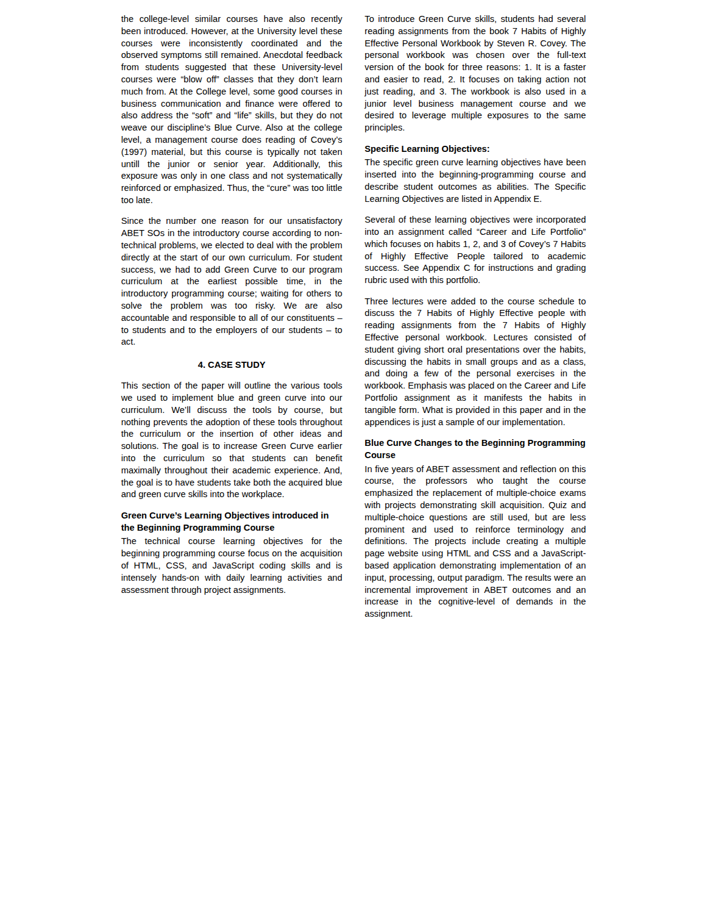the college-level similar courses have also recently been introduced. However, at the University level these courses were inconsistently coordinated and the observed symptoms still remained. Anecdotal feedback from students suggested that these University-level courses were “blow off” classes that they don’t learn much from. At the College level, some good courses in business communication and finance were offered to also address the “soft” and “life” skills, but they do not weave our discipline’s Blue Curve. Also at the college level, a management course does reading of Covey’s (1997) material, but this course is typically not taken untill the junior or senior year. Additionally, this exposure was only in one class and not systematically reinforced or emphasized. Thus, the “cure” was too little too late.
Since the number one reason for our unsatisfactory ABET SOs in the introductory course according to non-technical problems, we elected to deal with the problem directly at the start of our own curriculum. For student success, we had to add Green Curve to our program curriculum at the earliest possible time, in the introductory programming course; waiting for others to solve the problem was too risky. We are also accountable and responsible to all of our constituents – to students and to the employers of our students – to act.
4. CASE STUDY
This section of the paper will outline the various tools we used to implement blue and green curve into our curriculum. We’ll discuss the tools by course, but nothing prevents the adoption of these tools throughout the curriculum or the insertion of other ideas and solutions. The goal is to increase Green Curve earlier into the curriculum so that students can benefit maximally throughout their academic experience. And, the goal is to have students take both the acquired blue and green curve skills into the workplace.
Green Curve’s Learning Objectives introduced in the Beginning Programming Course
The technical course learning objectives for the beginning programming course focus on the acquisition of HTML, CSS, and JavaScript coding skills and is intensely hands-on with daily learning activities and assessment through project assignments.
To introduce Green Curve skills, students had several reading assignments from the book 7 Habits of Highly Effective Personal Workbook by Steven R. Covey. The personal workbook was chosen over the full-text version of the book for three reasons: 1. It is a faster and easier to read, 2. It focuses on taking action not just reading, and 3. The workbook is also used in a junior level business management course and we desired to leverage multiple exposures to the same principles.
Specific Learning Objectives:
The specific green curve learning objectives have been inserted into the beginning-programming course and describe student outcomes as abilities. The Specific Learning Objectives are listed in Appendix E.
Several of these learning objectives were incorporated into an assignment called “Career and Life Portfolio” which focuses on habits 1, 2, and 3 of Covey’s 7 Habits of Highly Effective People tailored to academic success. See Appendix C for instructions and grading rubric used with this portfolio.
Three lectures were added to the course schedule to discuss the 7 Habits of Highly Effective people with reading assignments from the 7 Habits of Highly Effective personal workbook. Lectures consisted of student giving short oral presentations over the habits, discussing the habits in small groups and as a class, and doing a few of the personal exercises in the workbook. Emphasis was placed on the Career and Life Portfolio assignment as it manifests the habits in tangible form. What is provided in this paper and in the appendices is just a sample of our implementation.
Blue Curve Changes to the Beginning Programming Course
In five years of ABET assessment and reflection on this course, the professors who taught the course emphasized the replacement of multiple-choice exams with projects demonstrating skill acquisition. Quiz and multiple-choice questions are still used, but are less prominent and used to reinforce terminology and definitions. The projects include creating a multiple page website using HTML and CSS and a JavaScript-based application demonstrating implementation of an input, processing, output paradigm. The results were an incremental improvement in ABET outcomes and an increase in the cognitive-level of demands in the assignment.